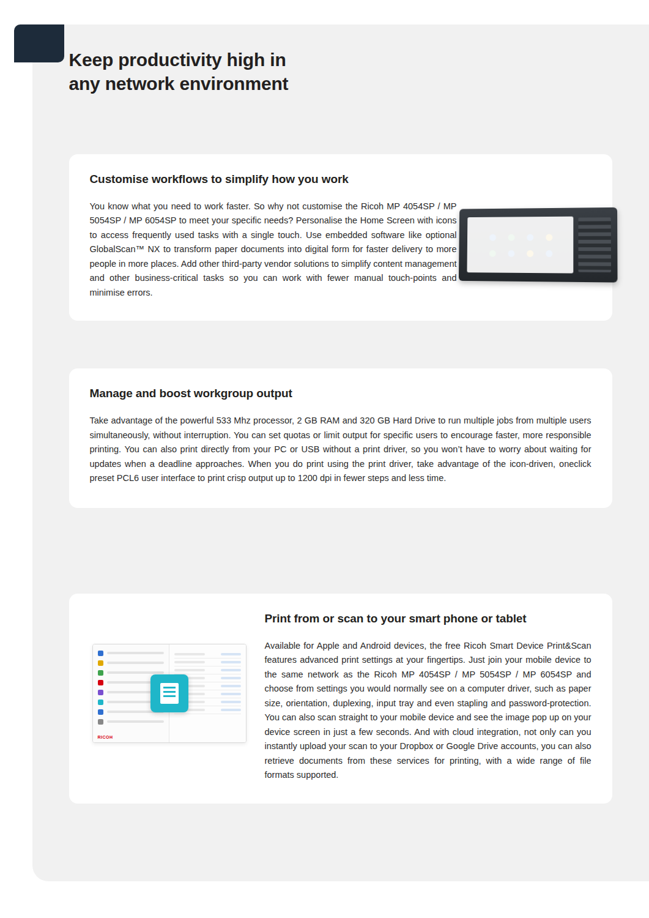Keep productivity high in
any network environment
Customise workflows to simplify how you work
You know what you need to work faster. So why not customise the Ricoh MP 4054SP / MP 5054SP / MP 6054SP to meet your specific needs? Personalise the Home Screen with icons to access frequently used tasks with a single touch. Use embedded software like optional GlobalScan™ NX to transform paper documents into digital form for faster delivery to more people in more places. Add other third-party vendor solutions to simplify content management and other business-critical tasks so you can work with fewer manual touch-points and minimise errors.
Manage and boost workgroup output
Take advantage of the powerful 533 Mhz processor, 2 GB RAM and 320 GB Hard Drive to run multiple jobs from multiple users simultaneously, without interruption. You can set quotas or limit output for specific users to encourage faster, more responsible printing. You can also print directly from your PC or USB without a print driver, so you won’t have to worry about waiting for updates when a deadline approaches. When you do print using the print driver, take advantage of the icon-driven, oneclick preset PCL6 user interface to print crisp output up to 1200 dpi in fewer steps and less time.
RICOH
Print from or scan to your smart phone or tablet
Available for Apple and Android devices, the free Ricoh Smart Device Print&Scan features advanced print settings at your fingertips. Just join your mobile device to the same network as the Ricoh MP 4054SP / MP 5054SP / MP 6054SP and choose from settings you would normally see on a computer driver, such as paper size, orientation, duplexing, input tray and even stapling and password-protection. You can also scan straight to your mobile device and see the image pop up on your device screen in just a few seconds. And with cloud integration, not only can you instantly upload your scan to your Dropbox or Google Drive accounts, you can also retrieve documents from these services for printing, with a wide range of file formats supported.